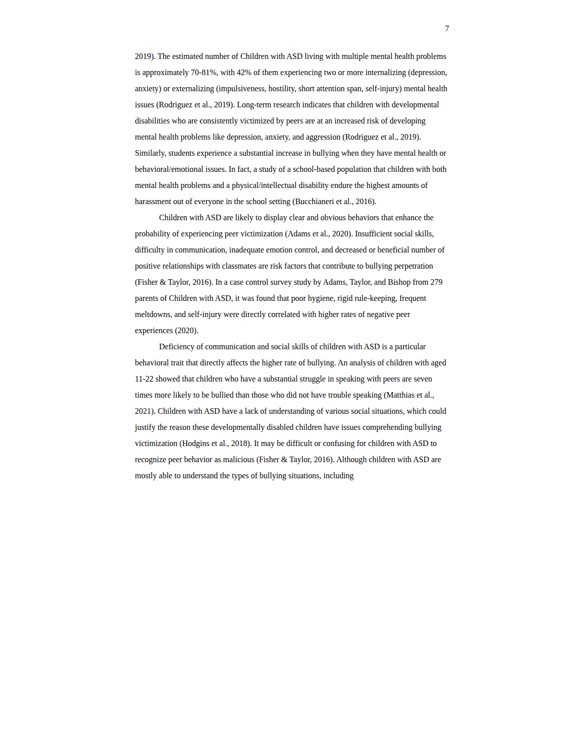7
2019). The estimated number of Children with ASD living with multiple mental health problems is approximately 70-81%, with 42% of them experiencing two or more internalizing (depression, anxiety) or externalizing (impulsiveness, hostility, short attention span, self-injury) mental health issues (Rodriguez et al., 2019). Long-term research indicates that children with developmental disabilities who are consistently victimized by peers are at an increased risk of developing mental health problems like depression, anxiety, and aggression (Rodriguez et al., 2019). Similarly, students experience a substantial increase in bullying when they have mental health or behavioral/emotional issues. In fact, a study of a school-based population that children with both mental health problems and a physical/intellectual disability endure the highest amounts of harassment out of everyone in the school setting (Bucchianeri et al., 2016).
Children with ASD are likely to display clear and obvious behaviors that enhance the probability of experiencing peer victimization (Adams et al., 2020). Insufficient social skills, difficulty in communication, inadequate emotion control, and decreased or beneficial number of positive relationships with classmates are risk factors that contribute to bullying perpetration (Fisher & Taylor, 2016). In a case control survey study by Adams, Taylor, and Bishop from 279 parents of Children with ASD, it was found that poor hygiene, rigid rule-keeping, frequent meltdowns, and self-injury were directly correlated with higher rates of negative peer experiences (2020).
Deficiency of communication and social skills of children with ASD is a particular behavioral trait that directly affects the higher rate of bullying. An analysis of children with aged 11-22 showed that children who have a substantial struggle in speaking with peers are seven times more likely to be bullied than those who did not have trouble speaking (Matthias et al., 2021). Children with ASD have a lack of understanding of various social situations, which could justify the reason these developmentally disabled children have issues comprehending bullying victimization (Hodgins et al., 2018). It may be difficult or confusing for children with ASD to recognize peer behavior as malicious (Fisher & Taylor, 2016). Although children with ASD are mostly able to understand the types of bullying situations, including